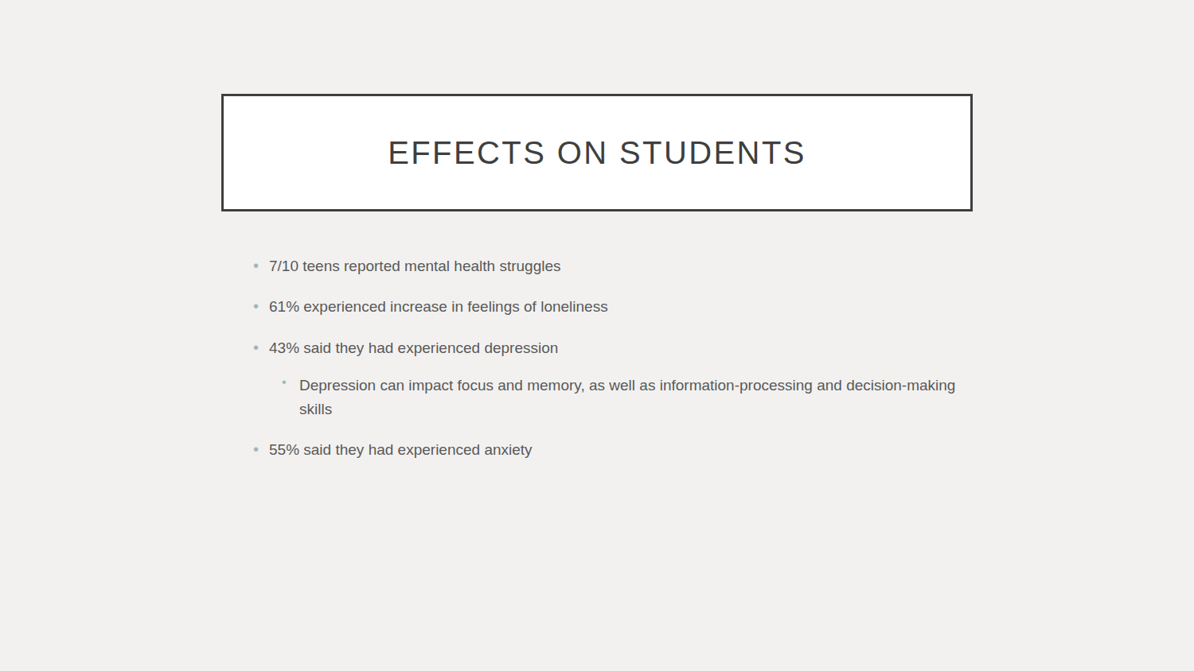Effects on Students
7/10 teens reported mental health struggles
61% experienced increase in feelings of loneliness
43% said they had experienced depression
Depression can impact focus and memory, as well as information-processing and decision-making skills
55% said they had experienced anxiety